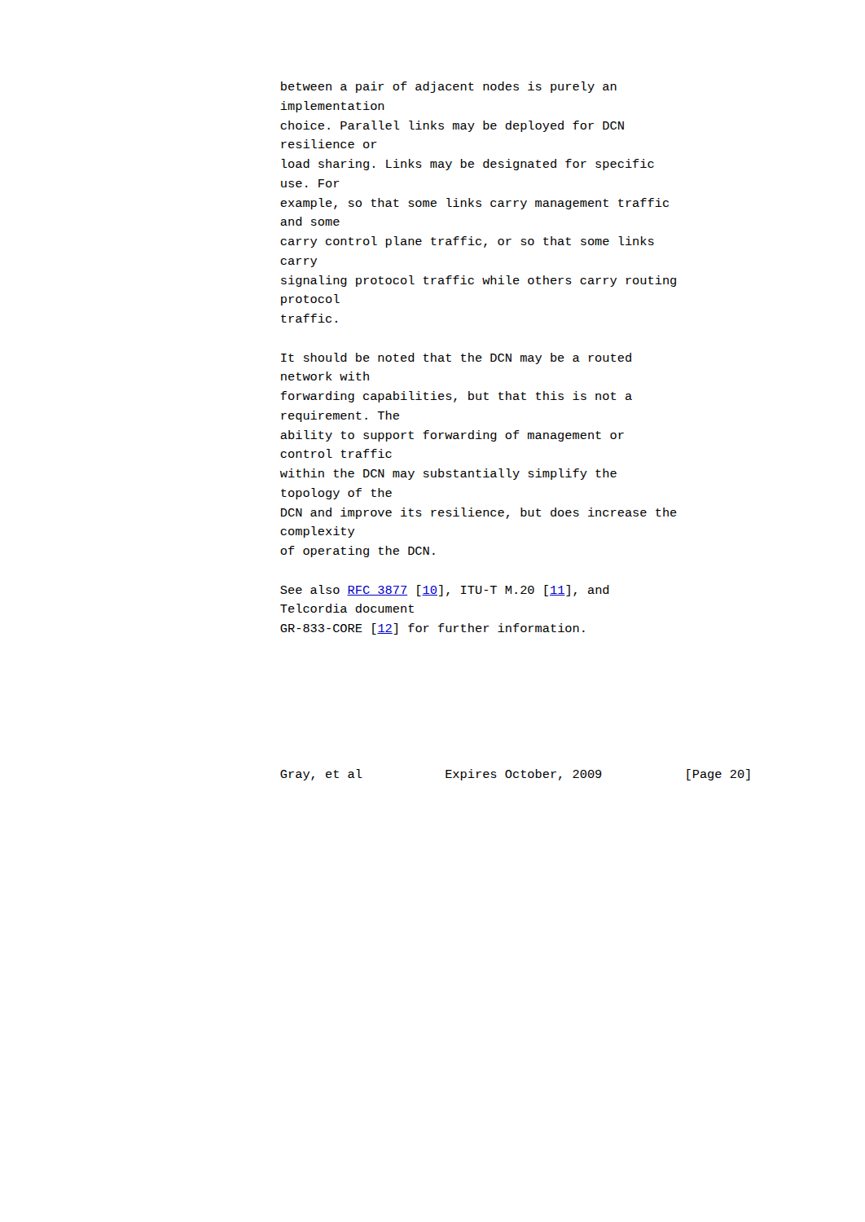between a pair of adjacent nodes is purely an implementation choice. Parallel links may be deployed for DCN resilience or load sharing. Links may be designated for specific use. For example, so that some links carry management traffic and some carry control plane traffic, or so that some links carry signaling protocol traffic while others carry routing protocol traffic.
It should be noted that the DCN may be a routed network with forwarding capabilities, but that this is not a requirement. The ability to support forwarding of management or control traffic within the DCN may substantially simplify the topology of the DCN and improve its resilience, but does increase the complexity of operating the DCN.
See also RFC 3877 [10], ITU-T M.20 [11], and Telcordia document GR-833-CORE [12] for further information.
Gray, et al Expires October, 2009 [Page 20]